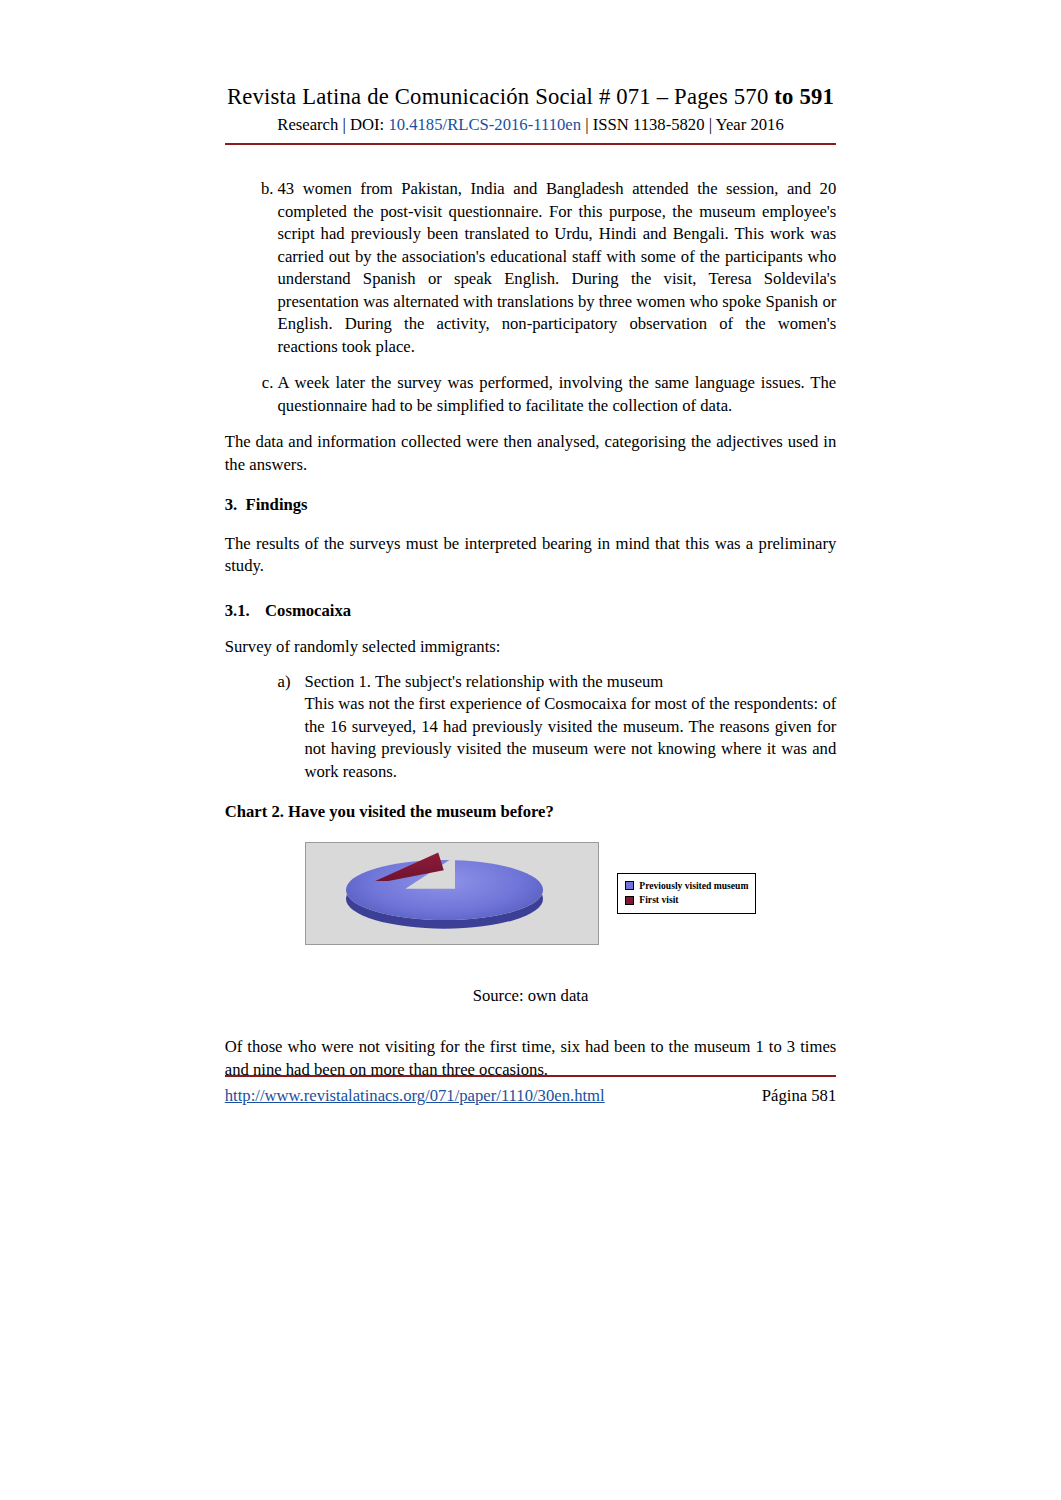Revista Latina de Comunicación Social # 071 – Pages 570 to 591
Research | DOI: 10.4185/RLCS-2016-1110en | ISSN 1138-5820 | Year 2016
43 women from Pakistan, India and Bangladesh attended the session, and 20 completed the post-visit questionnaire. For this purpose, the museum employee's script had previously been translated to Urdu, Hindi and Bengali. This work was carried out by the association's educational staff with some of the participants who understand Spanish or speak English. During the visit, Teresa Soldevila's presentation was alternated with translations by three women who spoke Spanish or English. During the activity, non-participatory observation of the women's reactions took place.
A week later the survey was performed, involving the same language issues. The questionnaire had to be simplified to facilitate the collection of data.
The data and information collected were then analysed, categorising the adjectives used in the answers.
3. Findings
The results of the surveys must be interpreted bearing in mind that this was a preliminary study.
3.1. Cosmocaixa
Survey of randomly selected immigrants:
a) Section 1. The subject's relationship with the museum
This was not the first experience of Cosmocaixa for most of the respondents: of the 16 surveyed, 14 had previously visited the museum. The reasons given for not having previously visited the museum were not knowing where it was and work reasons.
Chart 2. Have you visited the museum before?
Previously visited museum
First visit
Source: own data
Of those who were not visiting for the first time, six had been to the museum 1 to 3 times and nine had been on more than three occasions.
http://www.revistalatinacs.org/071/paper/1110/30en.html Página 581